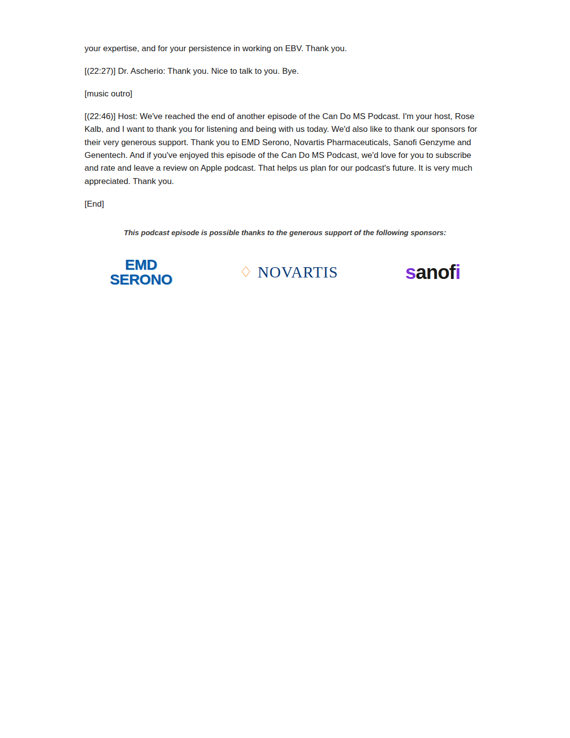your expertise, and for your persistence in working on EBV. Thank you.
[(22:27)] Dr. Ascherio: Thank you. Nice to talk to you. Bye.
[music outro]
[(22:46)] Host: We've reached the end of another episode of the Can Do MS Podcast. I'm your host, Rose Kalb, and I want to thank you for listening and being with us today. We'd also like to thank our sponsors for their very generous support. Thank you to EMD Serono, Novartis Pharmaceuticals, Sanofi Genzyme and Genentech. And if you've enjoyed this episode of the Can Do MS Podcast, we'd love for you to subscribe and rate and leave a review on Apple podcast. That helps us plan for our podcast's future. It is very much appreciated. Thank you.
[End]
This podcast episode is possible thanks to the generous support of the following sponsors:
EMD SERONO
♢
NOVARTIS
sanofi